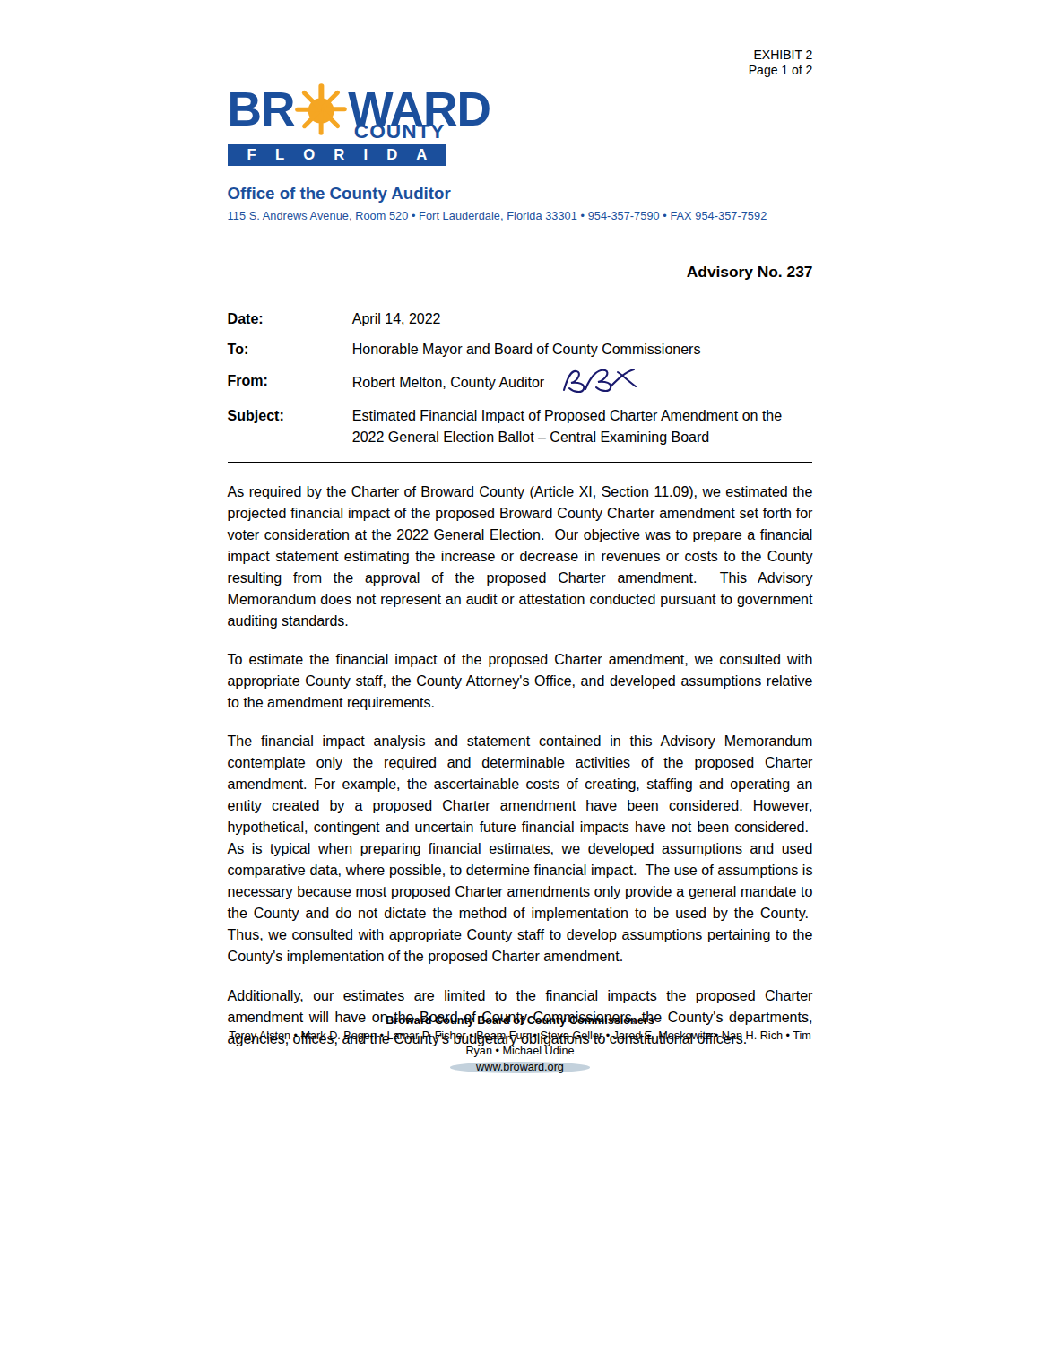EXHIBIT 2
Page 1 of 2
BR WARD
COUNTY
FLORIDA
Office of the County Auditor
115 S. Andrews Avenue, Room 520 • Fort Lauderdale, Florida 33301 • 954-357-7590 • FAX 954-357-7592
Advisory No. 237
| Date: | April 14, 2022 |
| To: | Honorable Mayor and Board of County Commissioners |
| From: | Robert Melton, County Auditor |
| Subject: | Estimated Financial Impact of Proposed Charter Amendment on the 2022 General Election Ballot – Central Examining Board |
As required by the Charter of Broward County (Article XI, Section 11.09), we estimated the projected financial impact of the proposed Broward County Charter amendment set forth for voter consideration at the 2022 General Election. Our objective was to prepare a financial impact statement estimating the increase or decrease in revenues or costs to the County resulting from the approval of the proposed Charter amendment. This Advisory Memorandum does not represent an audit or attestation conducted pursuant to government auditing standards.
To estimate the financial impact of the proposed Charter amendment, we consulted with appropriate County staff, the County Attorney's Office, and developed assumptions relative to the amendment requirements.
The financial impact analysis and statement contained in this Advisory Memorandum contemplate only the required and determinable activities of the proposed Charter amendment. For example, the ascertainable costs of creating, staffing and operating an entity created by a proposed Charter amendment have been considered. However, hypothetical, contingent and uncertain future financial impacts have not been considered. As is typical when preparing financial estimates, we developed assumptions and used comparative data, where possible, to determine financial impact. The use of assumptions is necessary because most proposed Charter amendments only provide a general mandate to the County and do not dictate the method of implementation to be used by the County. Thus, we consulted with appropriate County staff to develop assumptions pertaining to the County's implementation of the proposed Charter amendment.
Additionally, our estimates are limited to the financial impacts the proposed Charter amendment will have on the Board of County Commissioners, the County's departments, agencies, offices, and the County's budgetary obligations to constitutional officers.
Broward County Board of County Commissioners
Torey Alston • Mark D. Bogen • Lamar P. Fisher • Beam Furr • Steve Geller • Jared E. Moskowitz • Nan H. Rich • Tim Ryan • Michael Udine
www.broward.org